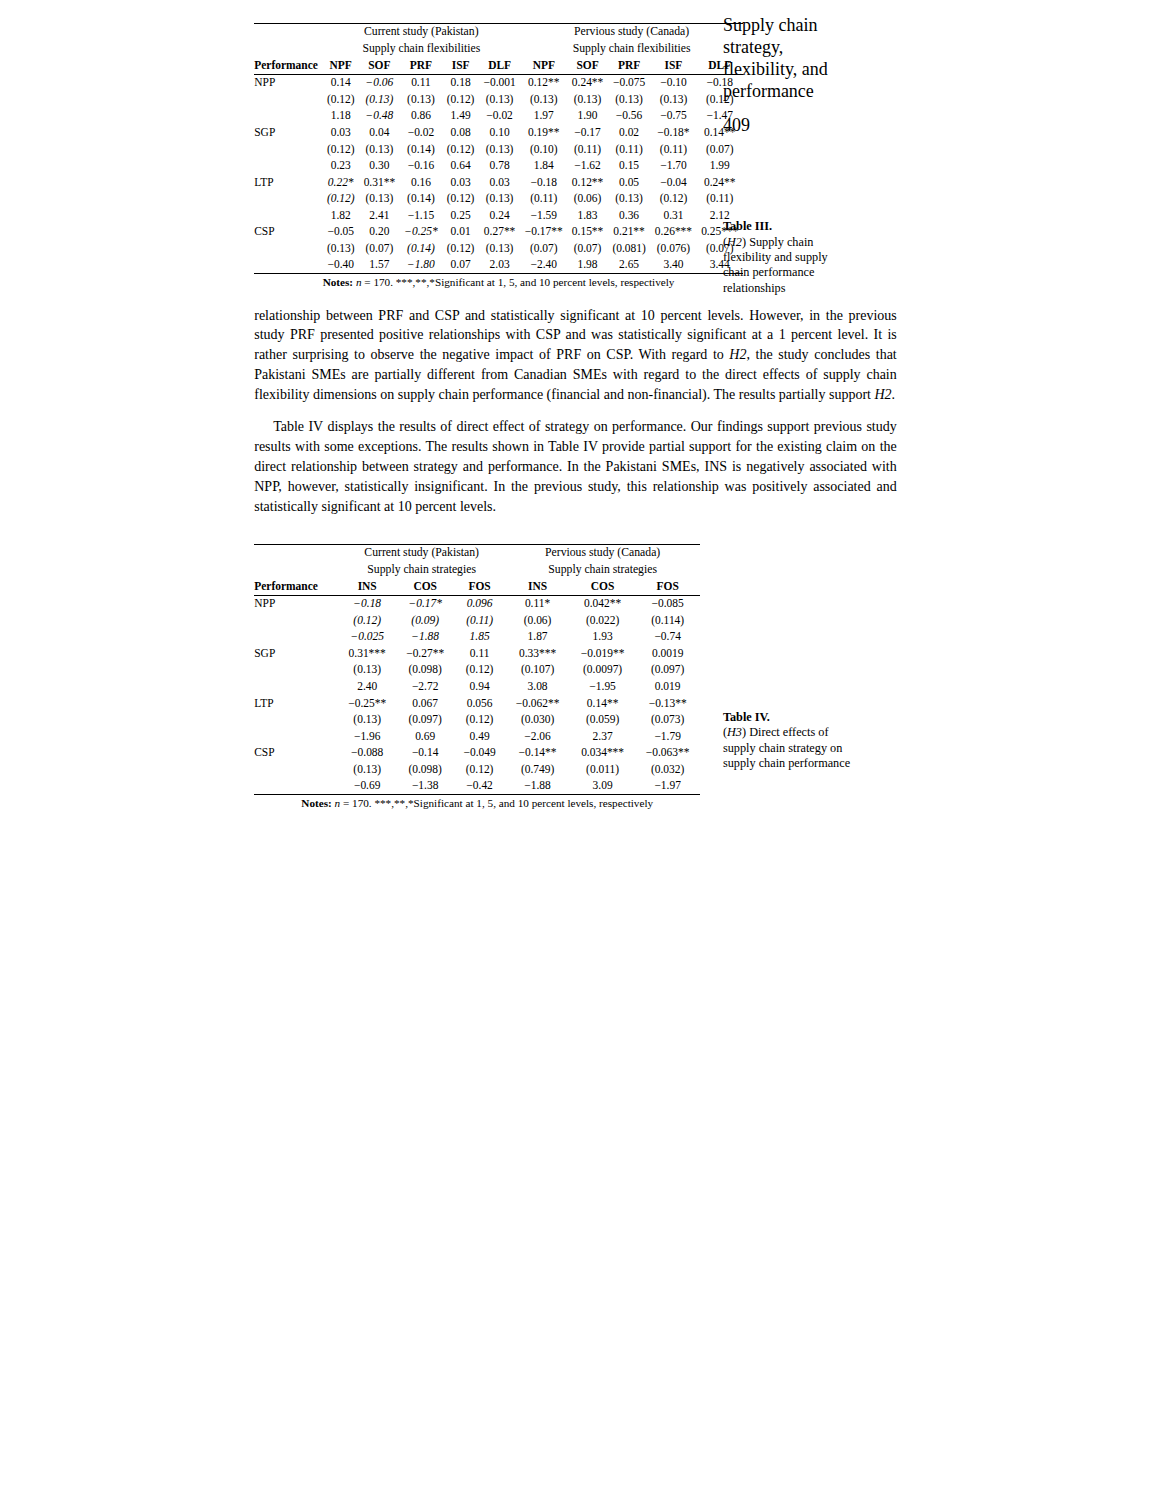Supply chain
strategy,
flexibility, and
performance
409
| | Current study (Pakistan) | Pervious study (Canada) |
| | Supply chain flexibilities | Supply chain flexibilities |
| Performance | NPF | SOF | PRF | ISF | DLF | NPF | SOF | PRF | ISF | DLF |
| NPP | 0.14 | −0.06 | 0.11 | 0.18 | −0.001 | 0.12** | 0.24** | −0.075 | −0.10 | −0.18 |
| | (0.12) | (0.13) | (0.13) | (0.12) | (0.13) | (0.13) | (0.13) | (0.13) | (0.13) | (0.12) |
| | 1.18 | −0.48 | 0.86 | 1.49 | −0.02 | 1.97 | 1.90 | −0.56 | −0.75 | −1.47 |
| SGP | 0.03 | 0.04 | −0.02 | 0.08 | 0.10 | 0.19** | −0.17 | 0.02 | −0.18* | 0.14** |
| | (0.12) | (0.13) | (0.14) | (0.12) | (0.13) | (0.10) | (0.11) | (0.11) | (0.11) | (0.07) |
| | 0.23 | 0.30 | −0.16 | 0.64 | 0.78 | 1.84 | −1.62 | 0.15 | −1.70 | 1.99 |
| LTP | 0.22* | 0.31** | 0.16 | 0.03 | 0.03 | −0.18 | 0.12** | 0.05 | −0.04 | 0.24** |
| | (0.12) | (0.13) | (0.14) | (0.12) | (0.13) | (0.11) | (0.06) | (0.13) | (0.12) | (0.11) |
| | 1.82 | 2.41 | −1.15 | 0.25 | 0.24 | −1.59 | 1.83 | 0.36 | 0.31 | 2.12 |
| CSP | −0.05 | 0.20 | −0.25* | 0.01 | 0.27** | −0.17** | 0.15** | 0.21** | 0.26*** | 0.25*** |
| | (0.13) | (0.07) | (0.14) | (0.12) | (0.13) | (0.07) | (0.07) | (0.081) | (0.076) | (0.07) |
| | −0.40 | 1.57 | −1.80 | 0.07 | 2.03 | −2.40 | 1.98 | 2.65 | 3.40 | 3.44 |
| Notes: n = 170. ***,**,*Significant at 1, 5, and 10 percent levels, respectively |
Table III.
(H2) Supply chain
flexibility and supply
chain performance
relationships
relationship between PRF and CSP and statistically significant at 10 percent levels. However, in the previous study PRF presented positive relationships with CSP and was statistically significant at a 1 percent level. It is rather surprising to observe the negative impact of PRF on CSP. With regard to H2, the study concludes that Pakistani SMEs are partially different from Canadian SMEs with regard to the direct effects of supply chain flexibility dimensions on supply chain performance (financial and non-financial). The results partially support H2.
Table IV displays the results of direct effect of strategy on performance. Our findings support previous study results with some exceptions. The results shown in Table IV provide partial support for the existing claim on the direct relationship between strategy and performance. In the Pakistani SMEs, INS is negatively associated with NPP, however, statistically insignificant. In the previous study, this relationship was positively associated and statistically significant at 10 percent levels.
| | Current study (Pakistan) | Pervious study (Canada) |
| | Supply chain strategies | Supply chain strategies |
| Performance | INS | COS | FOS | INS | COS | FOS |
| NPP | −0.18 | −0.17* | 0.096 | 0.11* | 0.042** | −0.085 |
| | (0.12) | (0.09) | (0.11) | (0.06) | (0.022) | (0.114) |
| | −0.025 | −1.88 | 1.85 | 1.87 | 1.93 | −0.74 |
| SGP | 0.31*** | −0.27** | 0.11 | 0.33*** | −0.019** | 0.0019 |
| | (0.13) | (0.098) | (0.12) | (0.107) | (0.0097) | (0.097) |
| | 2.40 | −2.72 | 0.94 | 3.08 | −1.95 | 0.019 |
| LTP | −0.25** | 0.067 | 0.056 | −0.062** | 0.14** | −0.13** |
| | (0.13) | (0.097) | (0.12) | (0.030) | (0.059) | (0.073) |
| | −1.96 | 0.69 | 0.49 | −2.06 | 2.37 | −1.79 |
| CSP | −0.088 | −0.14 | −0.049 | −0.14** | 0.034*** | −0.063** |
| | (0.13) | (0.098) | (0.12) | (0.749) | (0.011) | (0.032) |
| | −0.69 | −1.38 | −0.42 | −1.88 | 3.09 | −1.97 |
| Notes: n = 170. ***,**,*Significant at 1, 5, and 10 percent levels, respectively |
Table IV.
(H3) Direct effects of
supply chain strategy on
supply chain performance